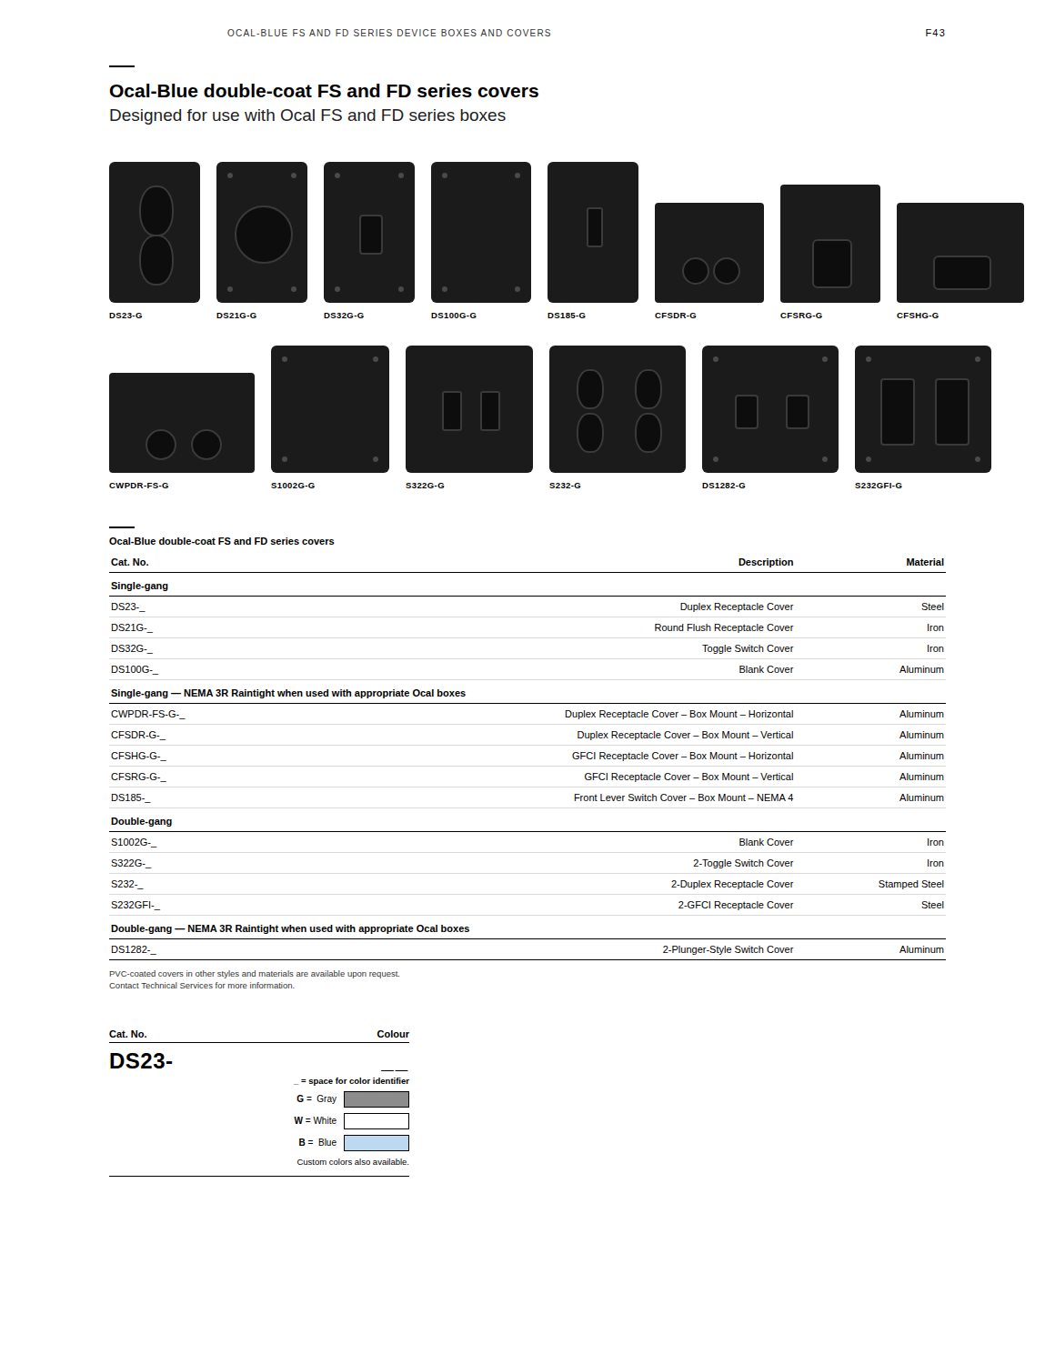OCAL-BLUE FS AND FD SERIES DEVICE BOXES AND COVERS
F43
Ocal-Blue double-coat FS and FD series covers
Designed for use with Ocal FS and FD series boxes
DS23-G
DS21G-G
DS32G-G
DS100G-G
DS185-G
CFSDR-G
CFSRG-G
CFSHG-G
CWPDR-FS-G
S1002G-G
S322G-G
S232-G
DS1282-G
S232GFI-G
Ocal-Blue double-coat FS and FD series covers
| Cat. No. | Description | Material |
| --- | --- | --- |
| Single-gang |
| DS23-_ | Duplex Receptacle Cover | Steel |
| DS21G-_ | Round Flush Receptacle Cover | Iron |
| DS32G-_ | Toggle Switch Cover | Iron |
| DS100G-_ | Blank Cover | Aluminum |
| Single-gang — NEMA 3R Raintight when used with appropriate Ocal boxes |
| CWPDR-FS-G-_ | Duplex Receptacle Cover – Box Mount – Horizontal | Aluminum |
| CFSDR-G-_ | Duplex Receptacle Cover – Box Mount – Vertical | Aluminum |
| CFSHG-G-_ | GFCI Receptacle Cover – Box Mount – Horizontal | Aluminum |
| CFSRG-G-_ | GFCI Receptacle Cover – Box Mount – Vertical | Aluminum |
| DS185-_ | Front Lever Switch Cover – Box Mount – NEMA 4 | Aluminum |
| Double-gang |
| S1002G-_ | Blank Cover | Iron |
| S322G-_ | 2-Toggle Switch Cover | Iron |
| S232-_ | 2-Duplex Receptacle Cover | Stamped Steel |
| S232GFI-_ | 2-GFCI Receptacle Cover | Steel |
| Double-gang — NEMA 3R Raintight when used with appropriate Ocal boxes |
| DS1282-_ | 2-Plunger-Style Switch Cover | Aluminum |
PVC-coated covers in other styles and materials are available upon request.
Contact Technical Services for more information.
Cat. No. Colour
DS23- __
_ = space for color identifier
G = Gray
W = White
B = Blue
Custom colors also available.